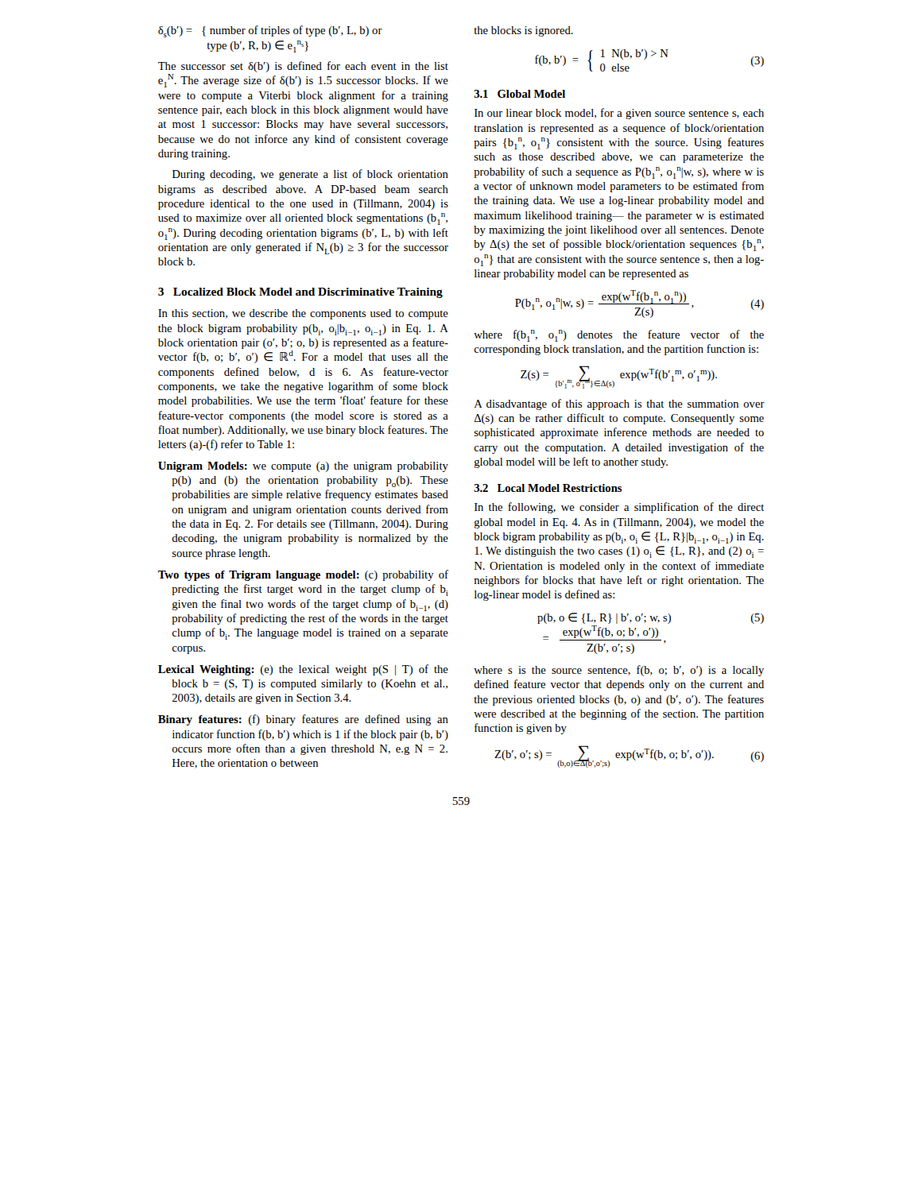δs(b′) = { number of triples of type (b′, L, b) or
type (b′, R, b) ∈ e1ns}
The successor set δ(b′) is defined for each event in the list e1N. The average size of δ(b′) is 1.5 successor blocks. If we were to compute a Viterbi block alignment for a training sentence pair, each block in this block alignment would have at most 1 successor: Blocks may have several successors, because we do not inforce any kind of consistent coverage during training.
During decoding, we generate a list of block orientation bigrams as described above. A DP-based beam search procedure identical to the one used in (Tillmann, 2004) is used to maximize over all oriented block segmentations (b1n, o1n). During decoding orientation bigrams (b′, L, b) with left orientation are only generated if NL(b) ≥ 3 for the successor block b.
3 Localized Block Model and Discriminative Training
In this section, we describe the components used to compute the block bigram probability p(bi, oi|bi−1, oi−1) in Eq. 1. A block orientation pair (o′, b′; o, b) is represented as a feature-vector f(b, o; b′, o′) ∈ ℝd. For a model that uses all the components defined below, d is 6. As feature-vector components, we take the negative logarithm of some block model probabilities. We use the term 'float' feature for these feature-vector components (the model score is stored as a float number). Additionally, we use binary block features. The letters (a)-(f) refer to Table 1:
Unigram Models: we compute (a) the unigram probability p(b) and (b) the orientation probability po(b). These probabilities are simple relative frequency estimates based on unigram and unigram orientation counts derived from the data in Eq. 2. For details see (Tillmann, 2004). During decoding, the unigram probability is normalized by the source phrase length.
Two types of Trigram language model: (c) probability of predicting the first target word in the target clump of bi given the final two words of the target clump of bi−1, (d) probability of predicting the rest of the words in the target clump of bi. The language model is trained on a separate corpus.
Lexical Weighting: (e) the lexical weight p(S | T) of the block b = (S, T) is computed similarly to (Koehn et al., 2003), details are given in Section 3.4.
Binary features: (f) binary features are defined using an indicator function f(b, b′) which is 1 if the block pair (b, b′) occurs more often than a given threshold N, e.g N = 2. Here, the orientation o between
the blocks is ignored.
f(b, b′) = {
| 1 | N(b, b′) > N |
| 0 | else |
(3)
3.1 Global Model
In our linear block model, for a given source sentence s, each translation is represented as a sequence of block/orientation pairs {b1n, o1n} consistent with the source. Using features such as those described above, we can parameterize the probability of such a sequence as P(b1n, o1n|w, s), where w is a vector of unknown model parameters to be estimated from the training data. We use a log-linear probability model and maximum likelihood training— the parameter w is estimated by maximizing the joint likelihood over all sentences. Denote by Δ(s) the set of possible block/orientation sequences {b1n, o1n} that are consistent with the source sentence s, then a log-linear probability model can be represented as
P(b1n, o1n|w, s) = exp(wTf(b1n, o1n)) Z(s),
(4)
where f(b1n, o1n) denotes the feature vector of the corresponding block translation, and the partition function is:
Z(s) = ∑{b′1m, o′1m}∈Δ(s) exp(wTf(b′1m, o′1m)).
A disadvantage of this approach is that the summation over Δ(s) can be rather difficult to compute. Consequently some sophisticated approximate inference methods are needed to carry out the computation. A detailed investigation of the global model will be left to another study.
3.2 Local Model Restrictions
In the following, we consider a simplification of the direct global model in Eq. 4. As in (Tillmann, 2004), we model the block bigram probability as p(bi, oi ∈ {L, R}|bi−1, oi−1) in Eq. 1. We distinguish the two cases (1) oi ∈ {L, R}, and (2) oi = N. Orientation is modeled only in the context of immediate neighbors for blocks that have left or right orientation. The log-linear model is defined as:
p(b, o ∈ {L, R} | b′, o′; w, s)
(5)
= exp(wTf(b, o; b′, o′)) Z(b′, o′; s),
where s is the source sentence, f(b, o; b′, o′) is a locally defined feature vector that depends only on the current and the previous oriented blocks (b, o) and (b′, o′). The features were described at the beginning of the section. The partition function is given by
Z(b′, o′; s) = ∑(b,o)∈Δ(b′,o′;s) exp(wTf(b, o; b′, o′)).
(6)
559